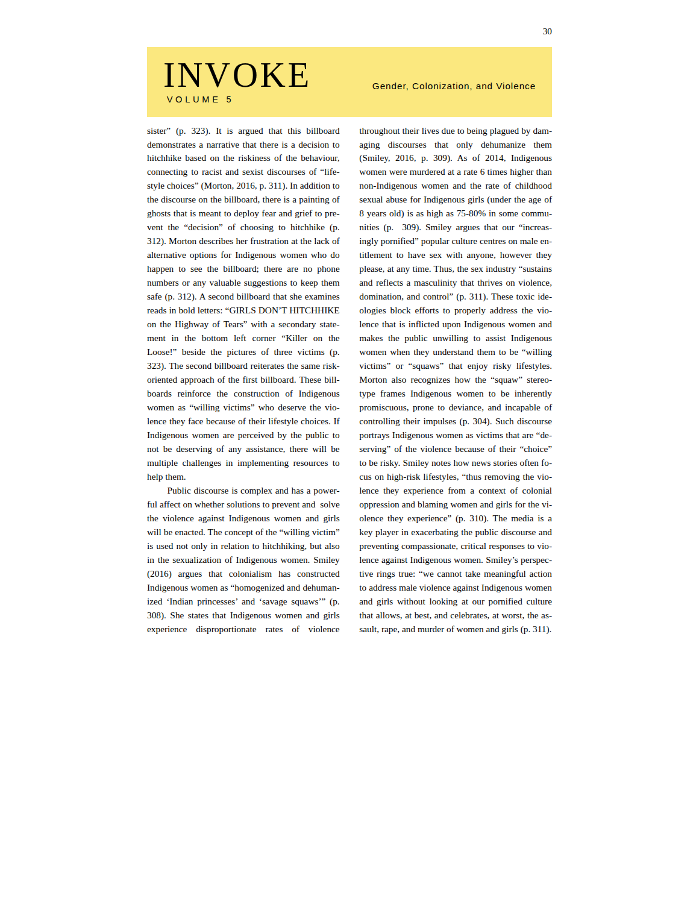30
INVOKE
VOLUME 5
Gender, Colonization, and Violence
sister” (p. 323). It is argued that this billboard demonstrates a narrative that there is a decision to hitchhike based on the riskiness of the behaviour, connecting to racist and sexist discourses of “lifestyle choices” (Morton, 2016, p. 311). In addition to the discourse on the billboard, there is a painting of ghosts that is meant to deploy fear and grief to prevent the “decision” of choosing to hitchhike (p. 312). Morton describes her frustration at the lack of alternative options for Indigenous women who do happen to see the billboard; there are no phone numbers or any valuable suggestions to keep them safe (p. 312). A second billboard that she examines reads in bold letters: “GIRLS DON’T HITCHHIKE on the Highway of Tears” with a secondary statement in the bottom left corner “Killer on the Loose!” beside the pictures of three victims (p. 323). The second billboard reiterates the same risk-oriented approach of the first billboard. These billboards reinforce the construction of Indigenous women as “willing victims” who deserve the violence they face because of their lifestyle choices. If Indigenous women are perceived by the public to not be deserving of any assistance, there will be multiple challenges in implementing resources to help them.
Public discourse is complex and has a powerful affect on whether solutions to prevent and solve the violence against Indigenous women and girls will be enacted. The concept of the “willing victim” is used not only in relation to hitchhiking, but also in the sexualization of Indigenous women. Smiley (2016) argues that colonialism has constructed Indigenous women as “homogenized and dehumanized ‘Indian princesses’ and ‘savage squaws’” (p. 308). She states that Indigenous women and girls experience disproportionate rates of violence throughout their lives due to being plagued by damaging discourses that only dehumanize them (Smiley, 2016, p. 309). As of 2014, Indigenous women were murdered at a rate 6 times higher than non-Indigenous women and the rate of childhood sexual abuse for Indigenous girls (under the age of 8 years old) is as high as 75-80% in some communities (p. 309). Smiley argues that our “increasingly pornified” popular culture centres on male entitlement to have sex with anyone, however they please, at any time. Thus, the sex industry “sustains and reflects a masculinity that thrives on violence, domination, and control” (p. 311). These toxic ideologies block efforts to properly address the violence that is inflicted upon Indigenous women and makes the public unwilling to assist Indigenous women when they understand them to be “willing victims” or “squaws” that enjoy risky lifestyles. Morton also recognizes how the “squaw” stereotype frames Indigenous women to be inherently promiscuous, prone to deviance, and incapable of controlling their impulses (p. 304). Such discourse portrays Indigenous women as victims that are “deserving” of the violence because of their “choice” to be risky. Smiley notes how news stories often focus on high-risk lifestyles, “thus removing the violence they experience from a context of colonial oppression and blaming women and girls for the violence they experience” (p. 310). The media is a key player in exacerbating the public discourse and preventing compassionate, critical responses to violence against Indigenous women. Smiley’s perspective rings true: “we cannot take meaningful action to address male violence against Indigenous women and girls without looking at our pornified culture that allows, at best, and celebrates, at worst, the assault, rape, and murder of women and girls (p. 311).